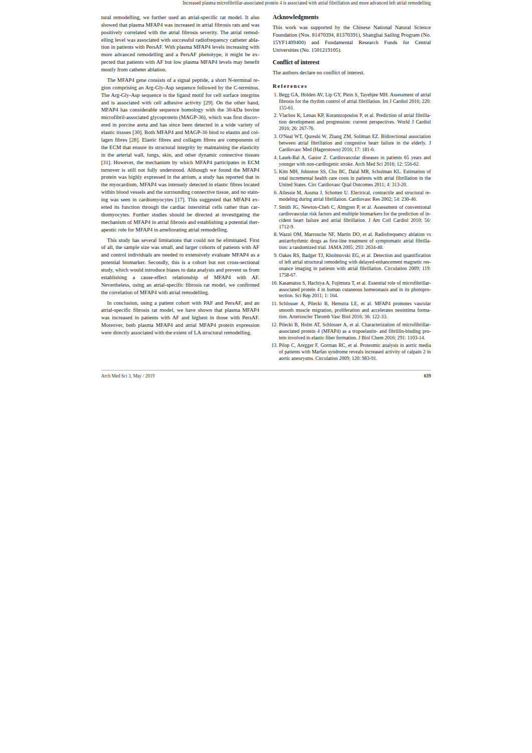Increased plasma microfibrillar-associated protein 4 is associated with atrial fibrillation and more advanced left atrial remodelling
tural remodelling, we further used an atrial-specific rat model. It also showed that plasma MFAP4 was increased in atrial fibrosis rats and was positively correlated with the atrial fibrosis severity. The atrial remodelling level was associated with successful radiofrequency catheter ablation in patients with PersAF. With plasma MFAP4 levels increasing with more advanced remodelling and a PersAF phenotype, it might be expected that patients with AF but low plasma MFAP4 levels may benefit mostly from catheter ablation.
The MFAP4 gene consists of a signal peptide, a short N-terminal region comprising an Arg-Gly-Asp sequence followed by the C-terminus. The Arg-Gly-Asp sequence is the ligand motif for cell surface integrins and is associated with cell adhesive activity [29]. On the other hand, MFAP4 has considerable sequence homology with the 36-kDa bovine microfibril-associated glycoprotein (MAGP-36), which was first discovered in porcine aorta and has since been detected in a wide variety of elastic tissues [30]. Both MFAP4 and MAGP-36 bind to elastin and collagen fibres [28]. Elastic fibres and collagen fibres are components of the ECM that ensure its structural integrity by maintaining the elasticity in the arterial wall, lungs, skin, and other dynamic connective tissues [31]. However, the mechanism by which MFAP4 participates in ECM turnover is still not fully understood. Although we found the MFAP4 protein was highly expressed in the atrium, a study has reported that in the myocardium, MFAP4 was intensely detected in elastic fibres located within blood vessels and the surrounding connective tissue, and no staining was seen in cardiomyocytes [17]. This suggested that MFAP4 exerted its function through the cardiac interstitial cells rather than cardiomyocytes. Further studies should be directed at investigating the mechanism of MFAP4 in atrial fibrosis and establishing a potential therapeutic role for MFAP4 in ameliorating atrial remodelling.
This study has several limitations that could not be eliminated. First of all, the sample size was small, and larger cohorts of patients with AF and control individuals are needed to extensively evaluate MFAP4 as a potential biomarker. Secondly, this is a cohort but not cross-sectional study, which would introduce biases to data analysis and prevent us from establishing a cause-effect relationship of MFAP4 with AF. Nevertheless, using an atrial-specific fibrosis rat model, we confirmed the correlation of MFAP4 with atrial remodelling.
In conclusion, using a patient cohort with PAF and PersAF, and an atrial-specific fibrosis rat model, we have shown that plasma MFAP4 was increased in patients with AF and highest in those with PersAF. Moreover, both plasma MFAP4 and atrial MFAP4 protein expression were directly associated with the extent of LA structural remodelling.
Acknowledgments
This work was supported by the Chinese National Natural Science Foundation (Nos. 81470394, 81370391), Shanghai Sailing Program (No. 15YF1409400) and Fundamental Research Funds for Central Universities (No. 1501219105).
Conflict of interest
The authors declare no conflict of interest.
References
Begg GA, Holden AV, Lip GY, Plein S, Tayebjee MH. Assessment of atrial fibrosis for the rhythm control of atrial fibrillation. Int J Cardiol 2016; 220: 155-61.
Vlachos K, Letsas KP, Korantzopoulos P, et al. Prediction of atrial fibrillation development and progression: current perspectives. World J Cardiol 2016; 26: 267-76.
O'Neal WT, Qureshi W, Zhang ZM, Soliman EZ. Bidirectional association between atrial fibrillation and congestive heart failure in the elderly. J Cardiovasc Med (Hagerstown) 2016; 17: 181-6.
Lasek-Bal A, Gasior Z. Cardiovascular diseases in patients 65 years and younger with non-cardiogenic stroke. Arch Med Sci 2016; 12: 556-62.
Kim MH, Johnston SS, Chu BC, Dalal MR, Schulman KL. Estimation of total incremental health care costs in patients with atrial fibrillation in the United States. Circ Cardiovasc Qual Outcomes 2011; 4: 313-20.
Allessie M, Ausma J, Schotten U. Electrical, contractile and structural remodeling during atrial fibrillation. Cardiovasc Res 2002; 54: 230-46.
Smith JG, Newton-Cheh C, Almgren P, et al. Assessment of conventional cardiovascular risk factors and multiple biomarkers for the prediction of incident heart failure and atrial fibrillation. J Am Coll Cardiol 2010; 56: 1712-9.
Wazni OM, Marrouche NF, Martin DO, et al. Radiofrequency ablation vs antiarrhythmic drugs as first-line treatment of symptomatic atrial fibrillation: a randomized trial. JAMA 2005; 293: 2634-40.
Oakes RS, Badger TJ, Kholmovski EG, et al. Detection and quantification of left atrial structural remodeling with delayed-enhancement magnetic resonance imaging in patients with atrial fibrillation. Circulation 2009; 119: 1758-67.
Kasamatsu S, Hachiya A, Fujimura T, et al. Essential role of microfibrillar-associated protein 4 in human cutaneous homeostasis and in its photoprotection. Sci Rep 2011; 1: 164.
Schlosser A, Pilecki B, Hemstra LE, et al. MFAP4 promotes vascular smooth muscle migration, proliferation and accelerates neointima formation. Arterioscler Thromb Vasc Biol 2016; 36: 122-33.
Pilecki B, Holm AT, Schlosser A, et al. Characterization of microfibrillar-associated protein 4 (MFAP4) as a tropoelastin- and fibrillin-binding protein involved in elastic fiber formation. J Biol Chem 2016; 291: 1103-14.
Pilop C, Aregger F, Gorman RC, et al. Proteomic analysis in aortic media of patients with Marfan syndrome reveals increased activity of calpain 2 in aortic aneurysms. Circulation 2009; 120: 983-91.
Arch Med Sci 3, May / 2019
639